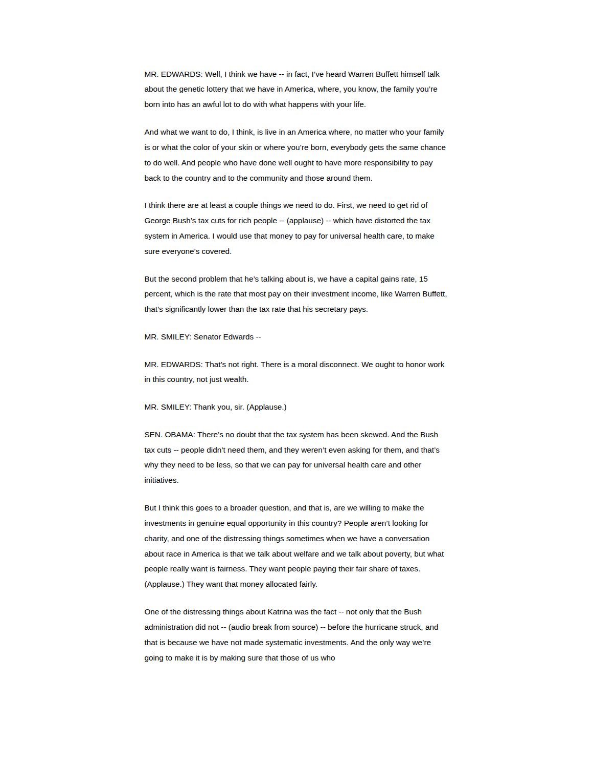MR. EDWARDS: Well, I think we have -- in fact, I’ve heard Warren Buffett himself talk about the genetic lottery that we have in America, where, you know, the family you’re born into has an awful lot to do with what happens with your life.
And what we want to do, I think, is live in an America where, no matter who your family is or what the color of your skin or where you’re born, everybody gets the same chance to do well. And people who have done well ought to have more responsibility to pay back to the country and to the community and those around them.
I think there are at least a couple things we need to do. First, we need to get rid of George Bush’s tax cuts for rich people -- (applause) -- which have distorted the tax system in America. I would use that money to pay for universal health care, to make sure everyone’s covered.
But the second problem that he’s talking about is, we have a capital gains rate, 15 percent, which is the rate that most pay on their investment income, like Warren Buffett, that’s significantly lower than the tax rate that his secretary pays.
MR. SMILEY: Senator Edwards --
MR. EDWARDS: That’s not right. There is a moral disconnect. We ought to honor work in this country, not just wealth.
MR. SMILEY: Thank you, sir. (Applause.)
SEN. OBAMA: There’s no doubt that the tax system has been skewed. And the Bush tax cuts -- people didn’t need them, and they weren’t even asking for them, and that’s why they need to be less, so that we can pay for universal health care and other initiatives.
But I think this goes to a broader question, and that is, are we willing to make the investments in genuine equal opportunity in this country? People aren’t looking for charity, and one of the distressing things sometimes when we have a conversation about race in America is that we talk about welfare and we talk about poverty, but what people really want is fairness. They want people paying their fair share of taxes. (Applause.) They want that money allocated fairly.
One of the distressing things about Katrina was the fact -- not only that the Bush administration did not -- (audio break from source) -- before the hurricane struck, and that is because we have not made systematic investments. And the only way we’re going to make it is by making sure that those of us who